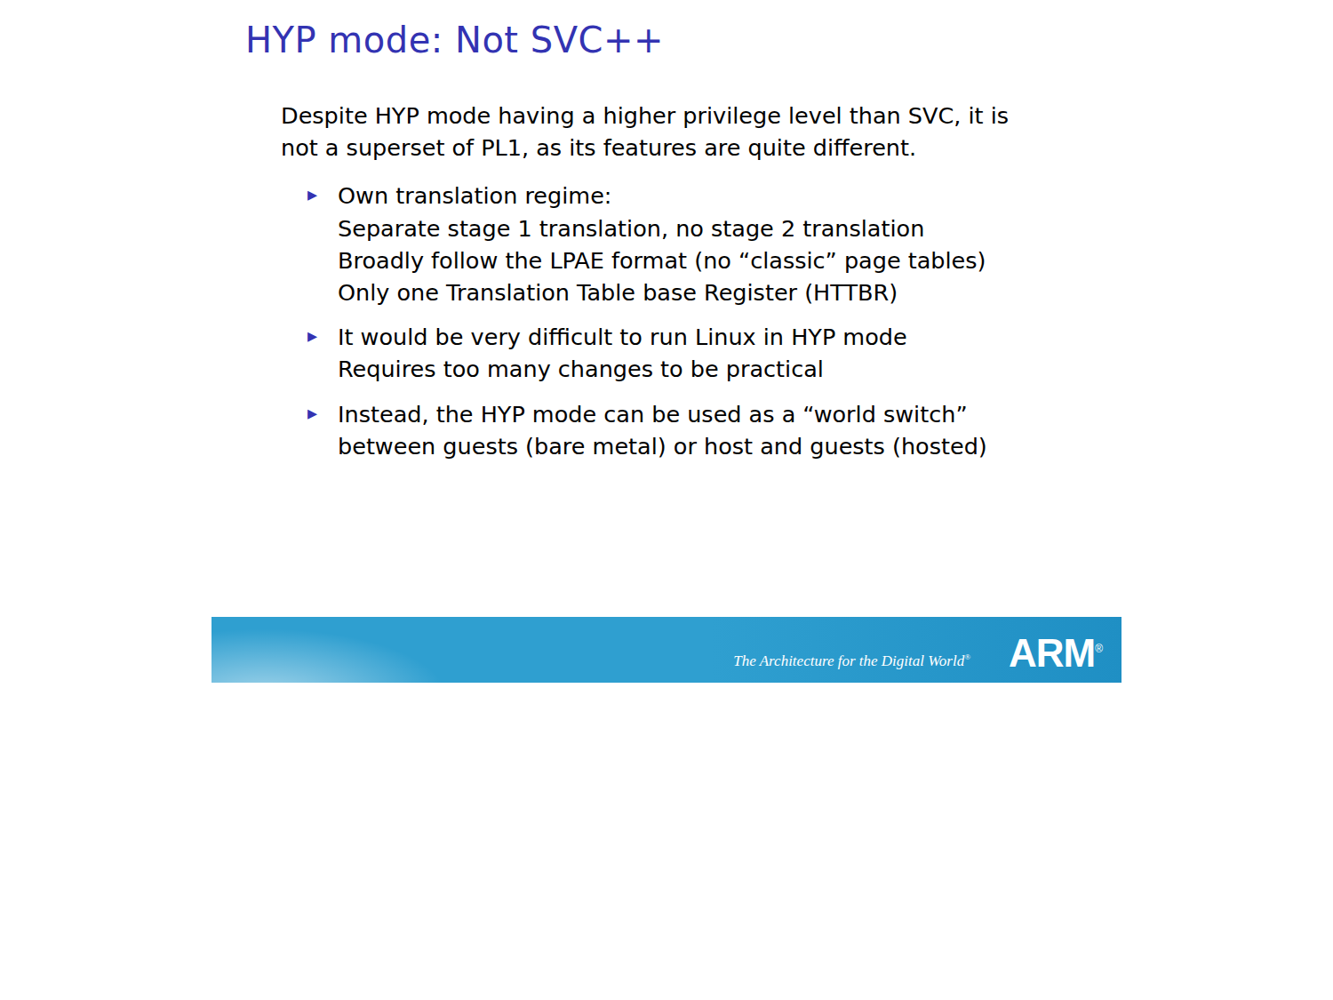HYP mode: Not SVC++
Despite HYP mode having a higher privilege level than SVC, it is not a superset of PL1, as its features are quite different.
Own translation regime: Separate stage 1 translation, no stage 2 translation Broadly follow the LPAE format (no “classic” page tables) Only one Translation Table base Register (HTTBR)
It would be very difficult to run Linux in HYP mode Requires too many changes to be practical
Instead, the HYP mode can be used as a “world switch” between guests (bare metal) or host and guests (hosted)
The Architecture for the Digital World®
ARM®